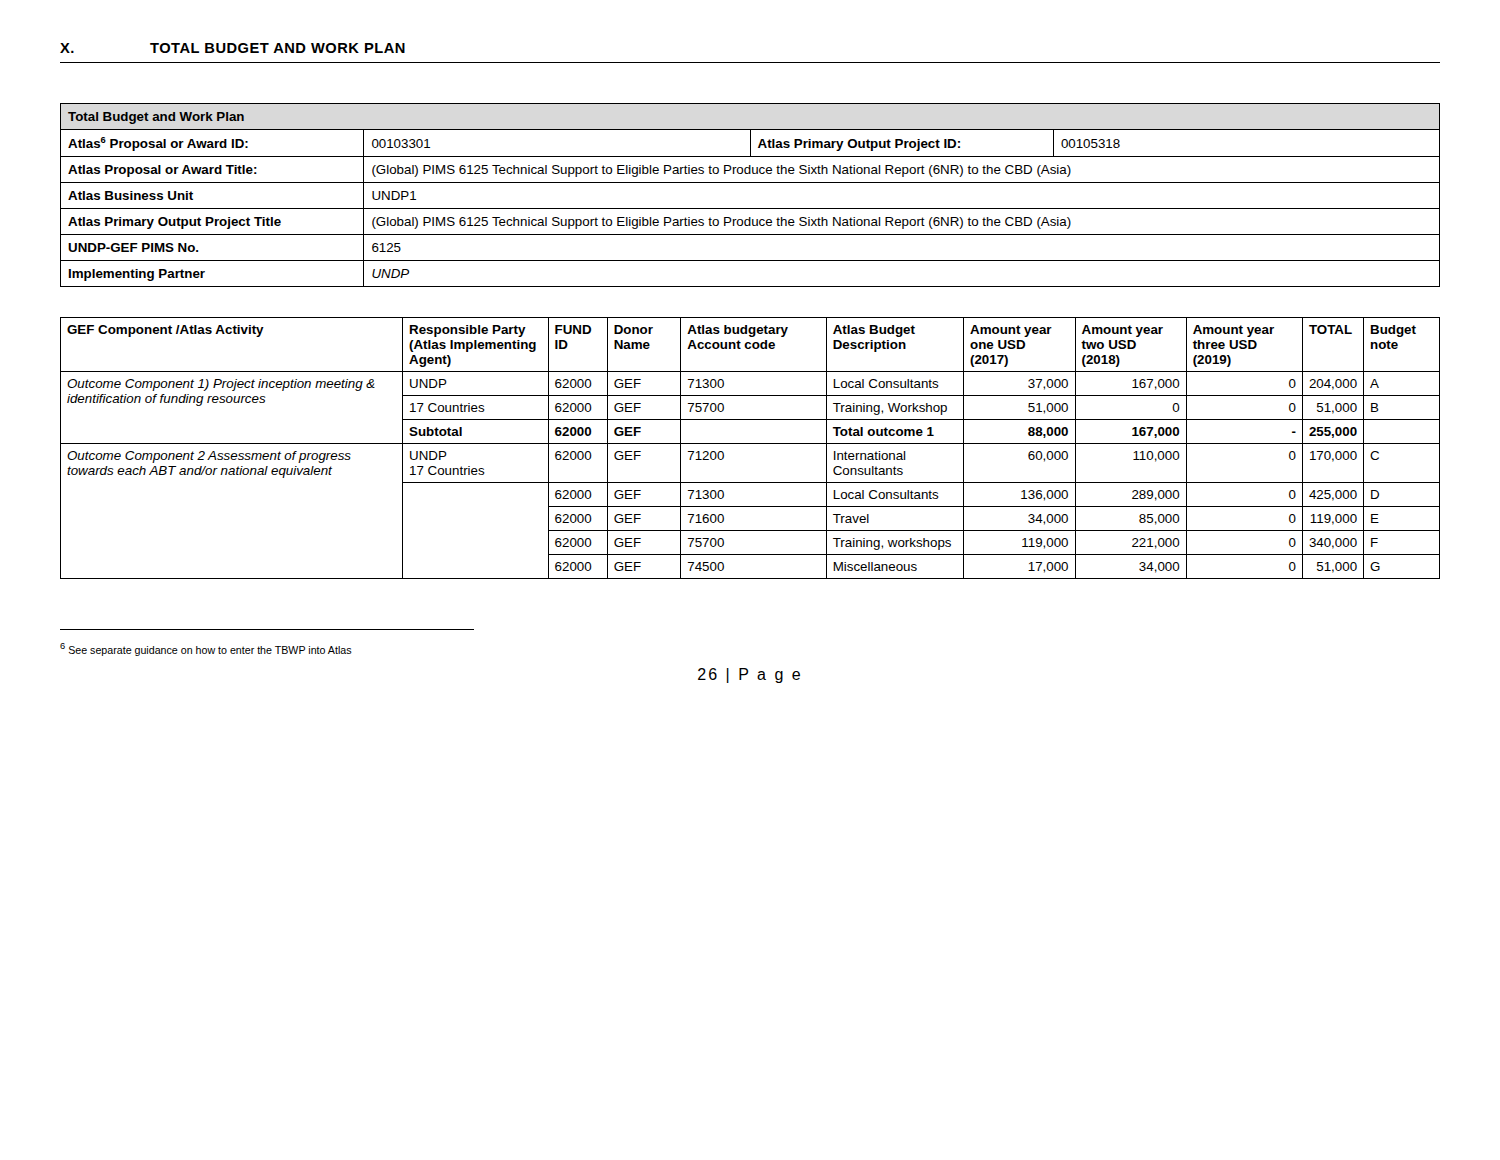X. Total Budget and Work Plan
| Total Budget and Work Plan |
| Atlas 6 Proposal or Award ID: | 00103301 | Atlas Primary Output Project ID: | 00105318 |
| Atlas Proposal or Award Title: | (Global) PIMS 6125 Technical Support to Eligible Parties to Produce the Sixth National Report (6NR) to the CBD (Asia) |
| Atlas Business Unit | UNDP1 |
| Atlas Primary Output Project Title | (Global) PIMS 6125 Technical Support to Eligible Parties to Produce the Sixth National Report (6NR) to the CBD (Asia) |
| UNDP-GEF PIMS No. | 6125 |
| Implementing Partner | UNDP |
| GEF Component /Atlas Activity | Responsible Party (Atlas Implementing Agent) | FUND ID | Donor Name | Atlas budgetary Account code | Atlas Budget Description | Amount year one USD (2017) | Amount year two USD (2018) | Amount year three USD (2019) | TOTAL | Budget note |
| --- | --- | --- | --- | --- | --- | --- | --- | --- | --- | --- |
| Outcome Component 1) Project inception meeting & identification of funding resources | UNDP | 62000 | GEF | 71300 | Local Consultants | 37,000 | 167,000 | 0 | 204,000 | A |
| 17 Countries | 62000 | GEF | 75700 | Training, Workshop | 51,000 | 0 | 0 | 51,000 | B |
| Subtotal | 62000 | GEF | | Total outcome 1 | 88,000 | 167,000 | - | 255,000 | |
| Outcome Component 2 Assessment of progress towards each ABT and/or national equivalent | UNDP 17 Countries | 62000 | GEF | 71200 | International Consultants | 60,000 | 110,000 | 0 | 170,000 | C |
| | 62000 | GEF | 71300 | Local Consultants | 136,000 | 289,000 | 0 | 425,000 | D |
| 62000 | GEF | 71600 | Travel | 34,000 | 85,000 | 0 | 119,000 | E |
| 62000 | GEF | 75700 | Training, workshops | 119,000 | 221,000 | 0 | 340,000 | F |
| 62000 | GEF | 74500 | Miscellaneous | 17,000 | 34,000 | 0 | 51,000 | G |
6 See separate guidance on how to enter the TBWP into Atlas
26 | P a g e